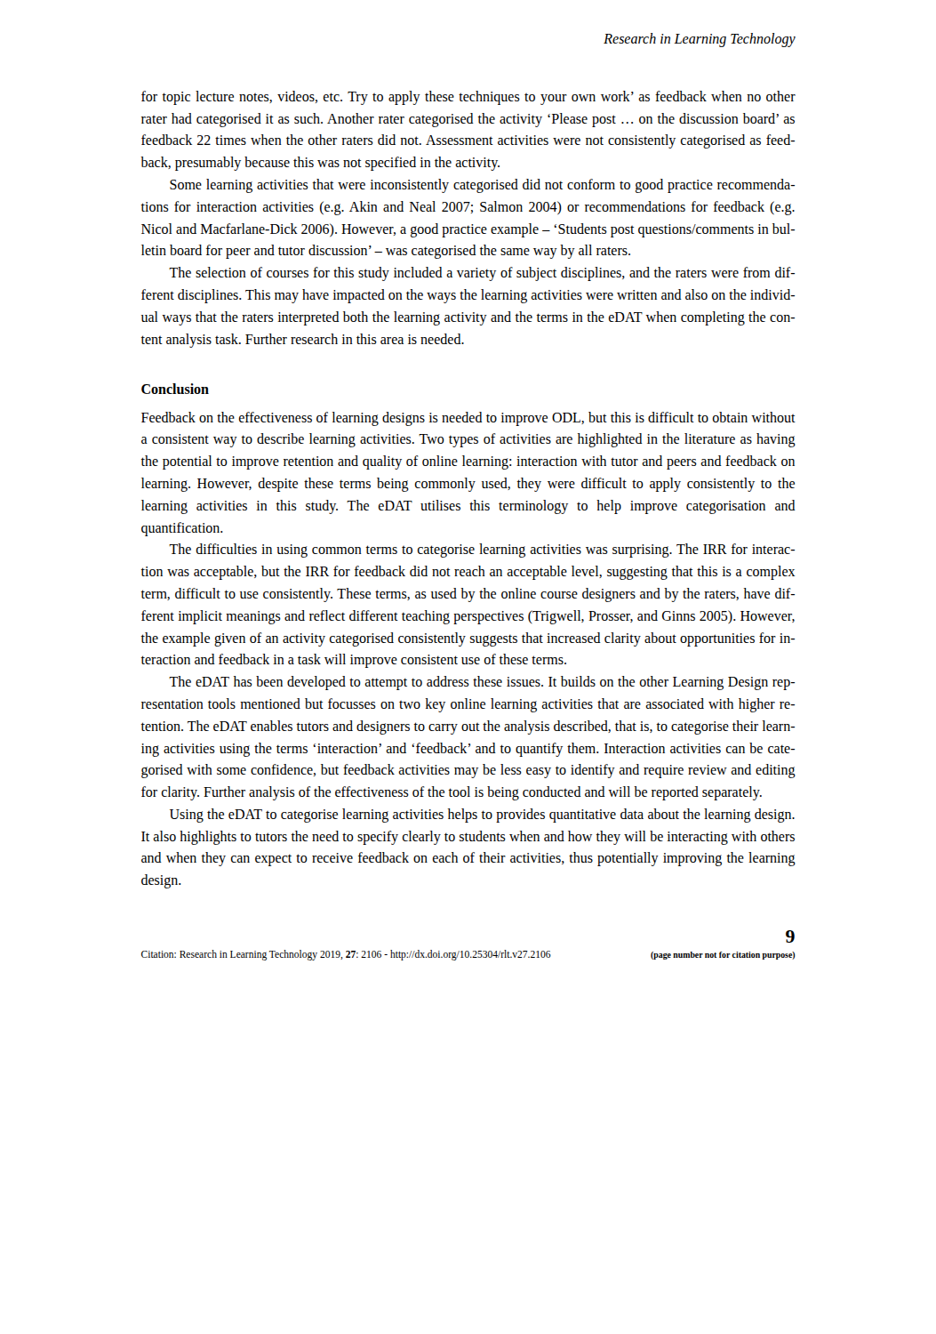Research in Learning Technology
for topic lecture notes, videos, etc. Try to apply these techniques to your own work’ as feedback when no other rater had categorised it as such. Another rater categorised the activity ‘Please post … on the discussion board’ as feedback 22 times when the other raters did not. Assessment activities were not consistently categorised as feedback, presumably because this was not specified in the activity.
Some learning activities that were inconsistently categorised did not conform to good practice recommendations for interaction activities (e.g. Akin and Neal 2007; Salmon 2004) or recommendations for feedback (e.g. Nicol and Macfarlane-Dick 2006). However, a good practice example – ‘Students post questions/comments in bulletin board for peer and tutor discussion’ – was categorised the same way by all raters.
The selection of courses for this study included a variety of subject disciplines, and the raters were from different disciplines. This may have impacted on the ways the learning activities were written and also on the individual ways that the raters interpreted both the learning activity and the terms in the eDAT when completing the content analysis task. Further research in this area is needed.
Conclusion
Feedback on the effectiveness of learning designs is needed to improve ODL, but this is difficult to obtain without a consistent way to describe learning activities. Two types of activities are highlighted in the literature as having the potential to improve retention and quality of online learning: interaction with tutor and peers and feedback on learning. However, despite these terms being commonly used, they were difficult to apply consistently to the learning activities in this study. The eDAT utilises this terminology to help improve categorisation and quantification.
The difficulties in using common terms to categorise learning activities was surprising. The IRR for interaction was acceptable, but the IRR for feedback did not reach an acceptable level, suggesting that this is a complex term, difficult to use consistently. These terms, as used by the online course designers and by the raters, have different implicit meanings and reflect different teaching perspectives (Trigwell, Prosser, and Ginns 2005). However, the example given of an activity categorised consistently suggests that increased clarity about opportunities for interaction and feedback in a task will improve consistent use of these terms.
The eDAT has been developed to attempt to address these issues. It builds on the other Learning Design representation tools mentioned but focusses on two key online learning activities that are associated with higher retention. The eDAT enables tutors and designers to carry out the analysis described, that is, to categorise their learning activities using the terms ‘interaction’ and ‘feedback’ and to quantify them. Interaction activities can be categorised with some confidence, but feedback activities may be less easy to identify and require review and editing for clarity. Further analysis of the effectiveness of the tool is being conducted and will be reported separately.
Using the eDAT to categorise learning activities helps to provides quantitative data about the learning design. It also highlights to tutors the need to specify clearly to students when and how they will be interacting with others and when they can expect to receive feedback on each of their activities, thus potentially improving the learning design.
Citation: Research in Learning Technology 2019, 27: 2106 - http://dx.doi.org/10.25304/rlt.v27.2106
9 (page number not for citation purpose)